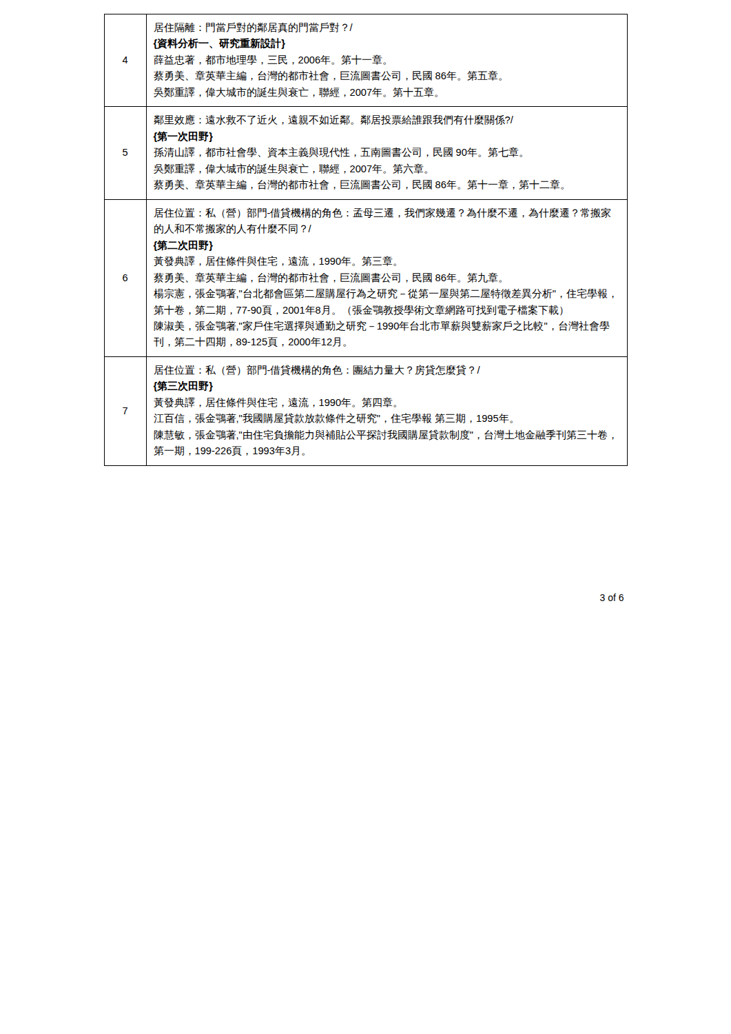| 4 | 居住隔離：門當戶對的鄰居真的門當戶對？/ {資料分析一、研究重新設計} 薛益忠著，都市地理學，三民，2006年。第十一章。 蔡勇美、章英華主編，台灣的都市社會，巨流圖書公司，民國 86年。第五章。 吳鄭重譯，偉大城市的誕生與衰亡，聯經，2007年。第十五章。 |
| 5 | 鄰里效應：遠水救不了近火，遠親不如近鄰。鄰居投票給誰跟我們有什麼關係?/ {第一次田野} 孫清山譯，都市社會學、資本主義與現代性，五南圖書公司，民國 90年。第七章。 吳鄭重譯，偉大城市的誕生與衰亡，聯經，2007年。第六章。 蔡勇美、章英華主編，台灣的都市社會，巨流圖書公司，民國 86年。第十一章，第十二章。 |
| 6 | 居住位置：私（營）部門-借貸機構的角色：孟母三遷，我們家幾遷？為什麼不遷，為什麼遷？常搬家的人和不常搬家的人有什麼不同？/ {第二次田野} 黃發典譯，居住條件與住宅，遠流，1990年。第三章。 蔡勇美、章英華主編，台灣的都市社會，巨流圖書公司，民國 86年。第九章。 楊宗憲，張金鶚著,"台北都會區第二屋購屋行為之研究－從第一屋與第二屋特徵差異分析"，住宅學報，第十卷，第二期，77-90頁，2001年8月。（張金鶚教授學術文章網路可找到電子檔案下載） 陳淑美，張金鶚著,"家戶住宅選擇與通勤之研究－1990年台北市單薪與雙薪家戶之比較"，台灣社會學刊，第二十四期，89-125頁，2000年12月。 |
| 7 | 居住位置：私（營）部門-借貸機構的角色：團結力量大？房貸怎麼貸？/ {第三次田野} 黃發典譯，居住條件與住宅，遠流，1990年。第四章。 江百信，張金鶚著,"我國購屋貸款放款條件之研究"，住宅學報 第三期，1995年。 陳慧敏，張金鶚著,"由住宅負擔能力與補貼公平探討我國購屋貸款制度"，台灣土地金融季刊第三十卷，第一期，199-226頁，1993年3月。 |
3 of 6